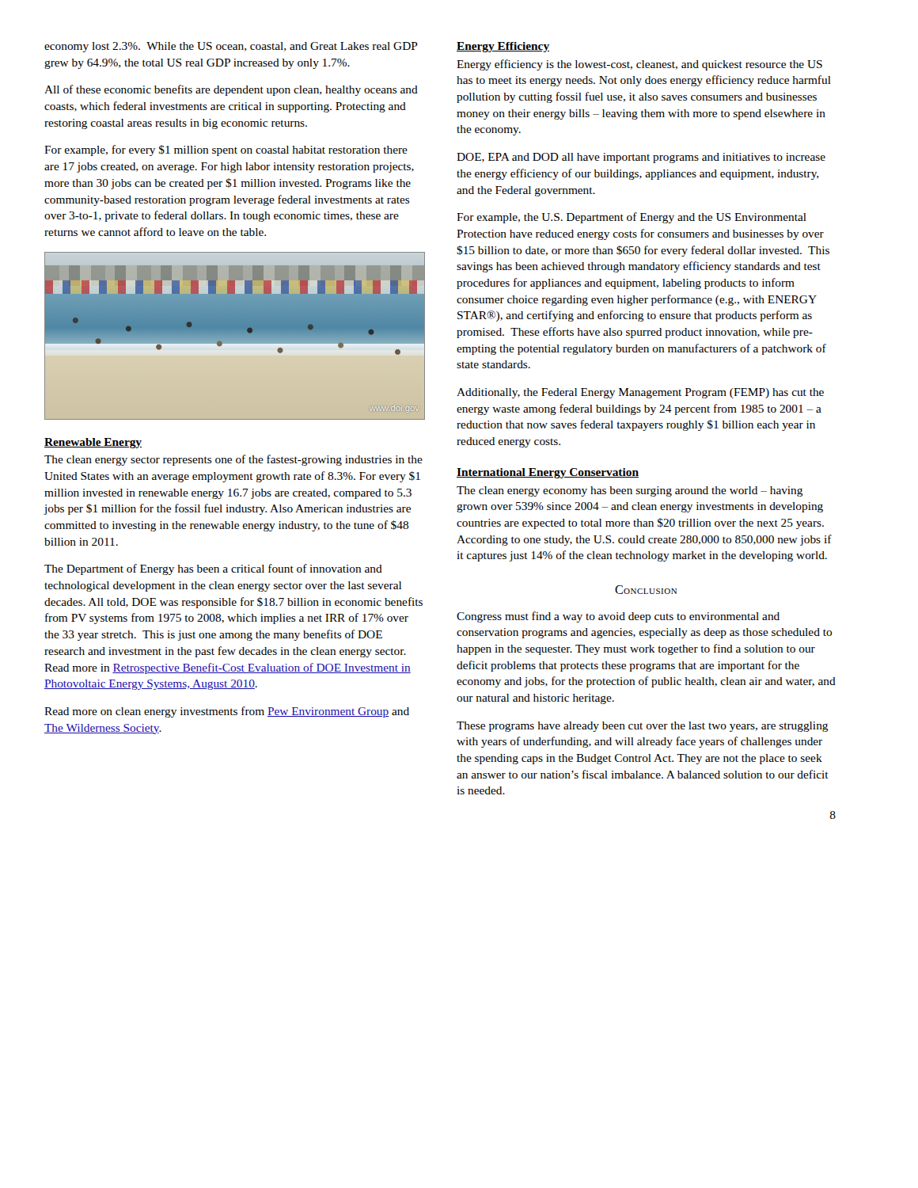economy lost 2.3%. While the US ocean, coastal, and Great Lakes real GDP grew by 64.9%, the total US real GDP increased by only 1.7%.
All of these economic benefits are dependent upon clean, healthy oceans and coasts, which federal investments are critical in supporting. Protecting and restoring coastal areas results in big economic returns.
For example, for every $1 million spent on coastal habitat restoration there are 17 jobs created, on average. For high labor intensity restoration projects, more than 30 jobs can be created per $1 million invested. Programs like the community-based restoration program leverage federal investments at rates over 3-to-1, private to federal dollars. In tough economic times, these are returns we cannot afford to leave on the table.
www.doi.gov
Renewable Energy
The clean energy sector represents one of the fastest-growing industries in the United States with an average employment growth rate of 8.3%. For every $1 million invested in renewable energy 16.7 jobs are created, compared to 5.3 jobs per $1 million for the fossil fuel industry. Also American industries are committed to investing in the renewable energy industry, to the tune of $48 billion in 2011.
The Department of Energy has been a critical fount of innovation and technological development in the clean energy sector over the last several decades. All told, DOE was responsible for $18.7 billion in economic benefits from PV systems from 1975 to 2008, which implies a net IRR of 17% over the 33 year stretch. This is just one among the many benefits of DOE research and investment in the past few decades in the clean energy sector. Read more in Retrospective Benefit-Cost Evaluation of DOE Investment in Photovoltaic Energy Systems, August 2010.
Read more on clean energy investments from Pew Environment Group and The Wilderness Society.
Energy Efficiency
Energy efficiency is the lowest-cost, cleanest, and quickest resource the US has to meet its energy needs. Not only does energy efficiency reduce harmful pollution by cutting fossil fuel use, it also saves consumers and businesses money on their energy bills – leaving them with more to spend elsewhere in the economy.
DOE, EPA and DOD all have important programs and initiatives to increase the energy efficiency of our buildings, appliances and equipment, industry, and the Federal government.
For example, the U.S. Department of Energy and the US Environmental Protection have reduced energy costs for consumers and businesses by over $15 billion to date, or more than $650 for every federal dollar invested. This savings has been achieved through mandatory efficiency standards and test procedures for appliances and equipment, labeling products to inform consumer choice regarding even higher performance (e.g., with ENERGY STAR®), and certifying and enforcing to ensure that products perform as promised. These efforts have also spurred product innovation, while pre-empting the potential regulatory burden on manufacturers of a patchwork of state standards.
Additionally, the Federal Energy Management Program (FEMP) has cut the energy waste among federal buildings by 24 percent from 1985 to 2001 – a reduction that now saves federal taxpayers roughly $1 billion each year in reduced energy costs.
International Energy Conservation
The clean energy economy has been surging around the world – having grown over 539% since 2004 – and clean energy investments in developing countries are expected to total more than $20 trillion over the next 25 years. According to one study, the U.S. could create 280,000 to 850,000 new jobs if it captures just 14% of the clean technology market in the developing world.
Conclusion
Congress must find a way to avoid deep cuts to environmental and conservation programs and agencies, especially as deep as those scheduled to happen in the sequester. They must work together to find a solution to our deficit problems that protects these programs that are important for the economy and jobs, for the protection of public health, clean air and water, and our natural and historic heritage.
These programs have already been cut over the last two years, are struggling with years of underfunding, and will already face years of challenges under the spending caps in the Budget Control Act. They are not the place to seek an answer to our nation’s fiscal imbalance. A balanced solution to our deficit is needed.
8